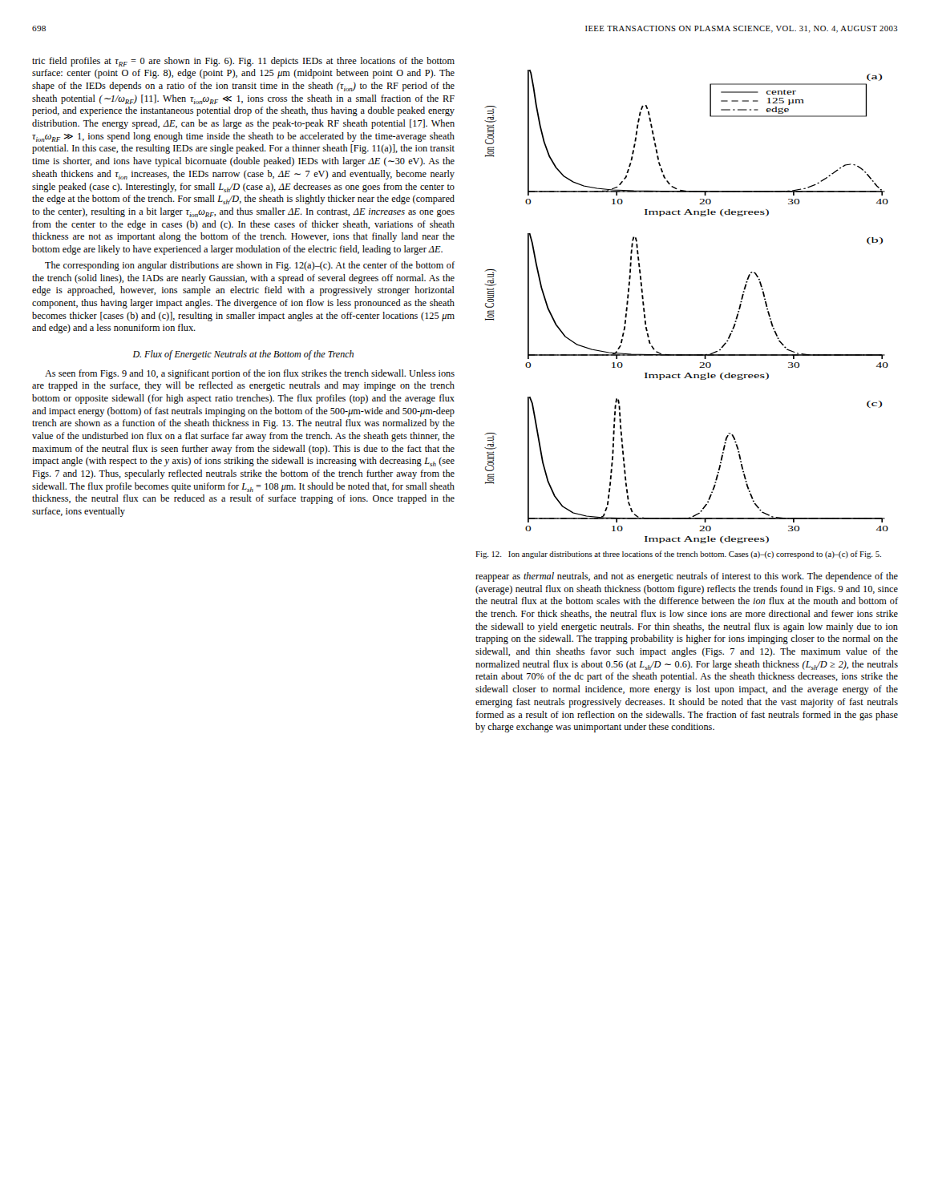698 IEEE TRANSACTIONS ON PLASMA SCIENCE, VOL. 31, NO. 4, AUGUST 2003
tric field profiles at τRF = 0 are shown in Fig. 6). Fig. 11 depicts IEDs at three locations of the bottom surface: center (point O of Fig. 8), edge (point P), and 125 μm (midpoint between point O and P). The shape of the IEDs depends on a ratio of the ion transit time in the sheath (τion) to the RF period of the sheath potential (∼1/ωRF) [11]. When τionωRF ≪ 1, ions cross the sheath in a small fraction of the RF period, and experience the instantaneous potential drop of the sheath, thus having a double peaked energy distribution. The energy spread, ΔE, can be as large as the peak-to-peak RF sheath potential [17]. When τionωRF ≫ 1, ions spend long enough time inside the sheath to be accelerated by the time-average sheath potential. In this case, the resulting IEDs are single peaked. For a thinner sheath [Fig. 11(a)], the ion transit time is shorter, and ions have typical bicornuate (double peaked) IEDs with larger ΔE (∼30 eV). As the sheath thickens and τion increases, the IEDs narrow (case b, ΔE ∼ 7 eV) and eventually, become nearly single peaked (case c). Interestingly, for small Lsh/D (case a), ΔE decreases as one goes from the center to the edge at the bottom of the trench. For small Lsh/D, the sheath is slightly thicker near the edge (compared to the center), resulting in a bit larger τionωRF, and thus smaller ΔE. In contrast, ΔE increases as one goes from the center to the edge in cases (b) and (c). In these cases of thicker sheath, variations of sheath thickness are not as important along the bottom of the trench. However, ions that finally land near the bottom edge are likely to have experienced a larger modulation of the electric field, leading to larger ΔE.
The corresponding ion angular distributions are shown in Fig. 12(a)–(c). At the center of the bottom of the trench (solid lines), the IADs are nearly Gaussian, with a spread of several degrees off normal. As the edge is approached, however, ions sample an electric field with a progressively stronger horizontal component, thus having larger impact angles. The divergence of ion flow is less pronounced as the sheath becomes thicker [cases (b) and (c)], resulting in smaller impact angles at the off-center locations (125 μm and edge) and a less nonuniform ion flux.
D. Flux of Energetic Neutrals at the Bottom of the Trench
As seen from Figs. 9 and 10, a significant portion of the ion flux strikes the trench sidewall. Unless ions are trapped in the surface, they will be reflected as energetic neutrals and may impinge on the trench bottom or opposite sidewall (for high aspect ratio trenches). The flux profiles (top) and the average flux and impact energy (bottom) of fast neutrals impinging on the bottom of the 500-μm-wide and 500-μm-deep trench are shown as a function of the sheath thickness in Fig. 13. The neutral flux was normalized by the value of the undisturbed ion flux on a flat surface far away from the trench. As the sheath gets thinner, the maximum of the neutral flux is seen further away from the sidewall (top). This is due to the fact that the impact angle (with respect to the y axis) of ions striking the sidewall is increasing with decreasing Lsh (see Figs. 7 and 12). Thus, specularly reflected neutrals strike the bottom of the trench further away from the sidewall. The flux profile becomes quite uniform for Lsh = 108 μm. It should be noted that, for small sheath thickness, the neutral flux can be reduced as a result of surface trapping of ions. Once trapped in the surface, ions eventually
0 10 20 30 40 Impact Angle (degrees) Ion Count (a.u.) (a) center 125 µm edge
0 10 20 30 40 Impact Angle (degrees) Ion Count (a.u.) (b)
0 10 20 30 40 Impact Angle (degrees) Ion Count (a.u.) (c)
Fig. 12. Ion angular distributions at three locations of the trench bottom. Cases (a)–(c) correspond to (a)–(c) of Fig. 5.
reappear as thermal neutrals, and not as energetic neutrals of interest to this work. The dependence of the (average) neutral flux on sheath thickness (bottom figure) reflects the trends found in Figs. 9 and 10, since the neutral flux at the bottom scales with the difference between the ion flux at the mouth and bottom of the trench. For thick sheaths, the neutral flux is low since ions are more directional and fewer ions strike the sidewall to yield energetic neutrals. For thin sheaths, the neutral flux is again low mainly due to ion trapping on the sidewall. The trapping probability is higher for ions impinging closer to the normal on the sidewall, and thin sheaths favor such impact angles (Figs. 7 and 12). The maximum value of the normalized neutral flux is about 0.56 (at Lsh/D ∼ 0.6). For large sheath thickness (Lsh/D ≥ 2), the neutrals retain about 70% of the dc part of the sheath potential. As the sheath thickness decreases, ions strike the sidewall closer to normal incidence, more energy is lost upon impact, and the average energy of the emerging fast neutrals progressively decreases. It should be noted that the vast majority of fast neutrals formed as a result of ion reflection on the sidewalls. The fraction of fast neutrals formed in the gas phase by charge exchange was unimportant under these conditions.